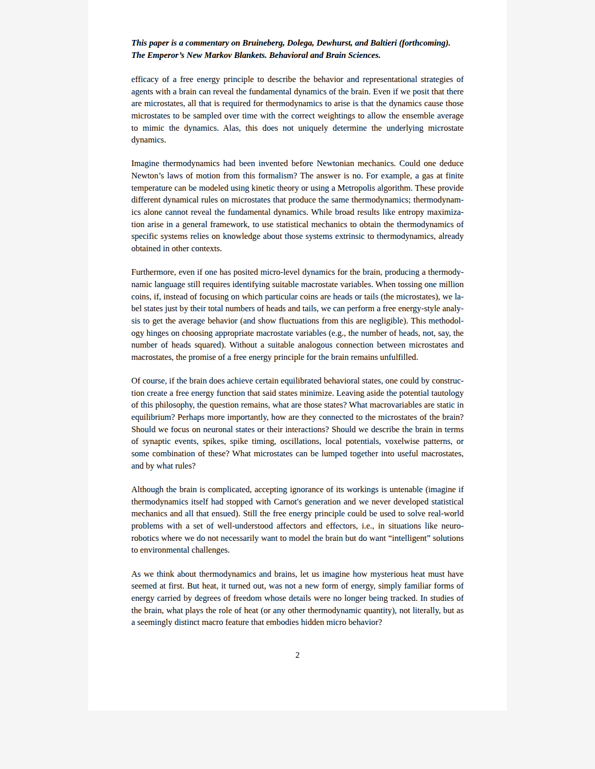This paper is a commentary on Bruineberg, Dolega, Dewhurst, and Baltieri (forthcoming). The Emperor’s New Markov Blankets. Behavioral and Brain Sciences.
efficacy of a free energy principle to describe the behavior and representational strategies of agents with a brain can reveal the fundamental dynamics of the brain. Even if we posit that there are microstates, all that is required for thermodynamics to arise is that the dynamics cause those microstates to be sampled over time with the correct weightings to allow the ensemble average to mimic the dynamics. Alas, this does not uniquely determine the underlying microstate dynamics.
Imagine thermodynamics had been invented before Newtonian mechanics. Could one deduce Newton’s laws of motion from this formalism? The answer is no. For example, a gas at finite temperature can be modeled using kinetic theory or using a Metropolis algorithm. These provide different dynamical rules on microstates that produce the same thermodynamics; thermodynamics alone cannot reveal the fundamental dynamics. While broad results like entropy maximization arise in a general framework, to use statistical mechanics to obtain the thermodynamics of specific systems relies on knowledge about those systems extrinsic to thermodynamics, already obtained in other contexts.
Furthermore, even if one has posited micro-level dynamics for the brain, producing a thermodynamic language still requires identifying suitable macrostate variables. When tossing one million coins, if, instead of focusing on which particular coins are heads or tails (the microstates), we label states just by their total numbers of heads and tails, we can perform a free energy-style analysis to get the average behavior (and show fluctuations from this are negligible). This methodology hinges on choosing appropriate macrostate variables (e.g., the number of heads, not, say, the number of heads squared). Without a suitable analogous connection between microstates and macrostates, the promise of a free energy principle for the brain remains unfulfilled.
Of course, if the brain does achieve certain equilibrated behavioral states, one could by construction create a free energy function that said states minimize. Leaving aside the potential tautology of this philosophy, the question remains, what are those states? What macrovariables are static in equilibrium? Perhaps more importantly, how are they connected to the microstates of the brain? Should we focus on neuronal states or their interactions? Should we describe the brain in terms of synaptic events, spikes, spike timing, oscillations, local potentials, voxelwise patterns, or some combination of these? What microstates can be lumped together into useful macrostates, and by what rules?
Although the brain is complicated, accepting ignorance of its workings is untenable (imagine if thermodynamics itself had stopped with Carnot's generation and we never developed statistical mechanics and all that ensued). Still the free energy principle could be used to solve real-world problems with a set of well-understood affectors and effectors, i.e., in situations like neurorobotics where we do not necessarily want to model the brain but do want “intelligent” solutions to environmental challenges.
As we think about thermodynamics and brains, let us imagine how mysterious heat must have seemed at first. But heat, it turned out, was not a new form of energy, simply familiar forms of energy carried by degrees of freedom whose details were no longer being tracked. In studies of the brain, what plays the role of heat (or any other thermodynamic quantity), not literally, but as a seemingly distinct macro feature that embodies hidden micro behavior?
2